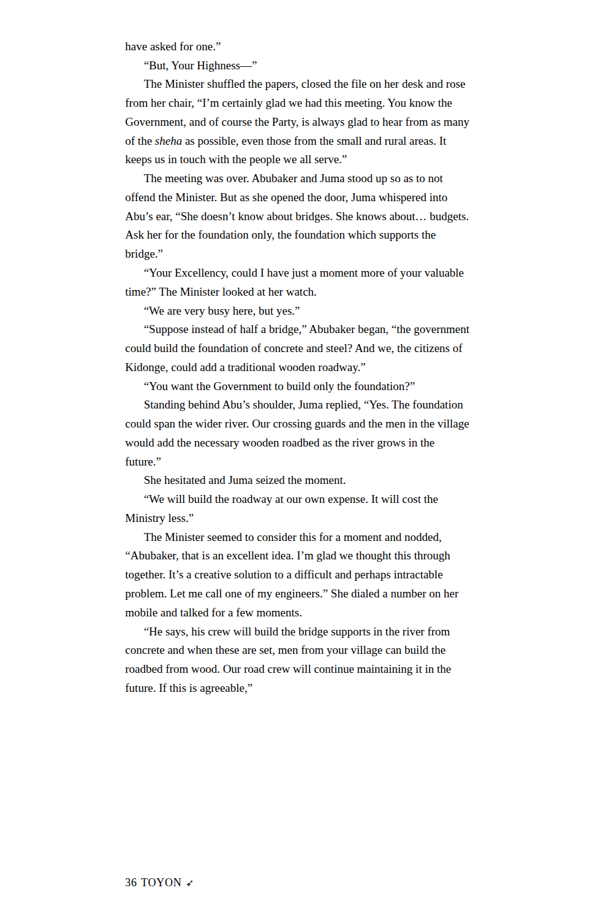have asked for one.”
“But, Your Highness—”
The Minister shuffled the papers, closed the file on her desk and rose from her chair, “I’m certainly glad we had this meeting. You know the Government, and of course the Party, is always glad to hear from as many of the sheha as possible, even those from the small and rural areas. It keeps us in touch with the people we all serve.”
The meeting was over. Abubaker and Juma stood up so as to not offend the Minister. But as she opened the door, Juma whispered into Abu’s ear, “She doesn’t know about bridges. She knows about… budgets. Ask her for the foundation only, the foundation which supports the bridge.”
“Your Excellency, could I have just a moment more of your valuable time?” The Minister looked at her watch.
“We are very busy here, but yes.”
“Suppose instead of half a bridge,” Abubaker began, “the government could build the foundation of concrete and steel? And we, the citizens of Kidonge, could add a traditional wooden roadway.”
“You want the Government to build only the foundation?”
Standing behind Abu’s shoulder, Juma replied, “Yes. The foundation could span the wider river. Our crossing guards and the men in the village would add the necessary wooden roadbed as the river grows in the future.”
She hesitated and Juma seized the moment.
“We will build the roadway at our own expense. It will cost the Ministry less.”
The Minister seemed to consider this for a moment and nodded, “Abubaker, that is an excellent idea. I’m glad we thought this through together. It’s a creative solution to a difficult and perhaps intractable problem. Let me call one of my engineers.” She dialed a number on her mobile and talked for a few moments.
“He says, his crew will build the bridge supports in the river from concrete and when these are set, men from your village can build the roadbed from wood. Our road crew will continue maintaining it in the future. If this is agreeable,”
36 TOYON➶